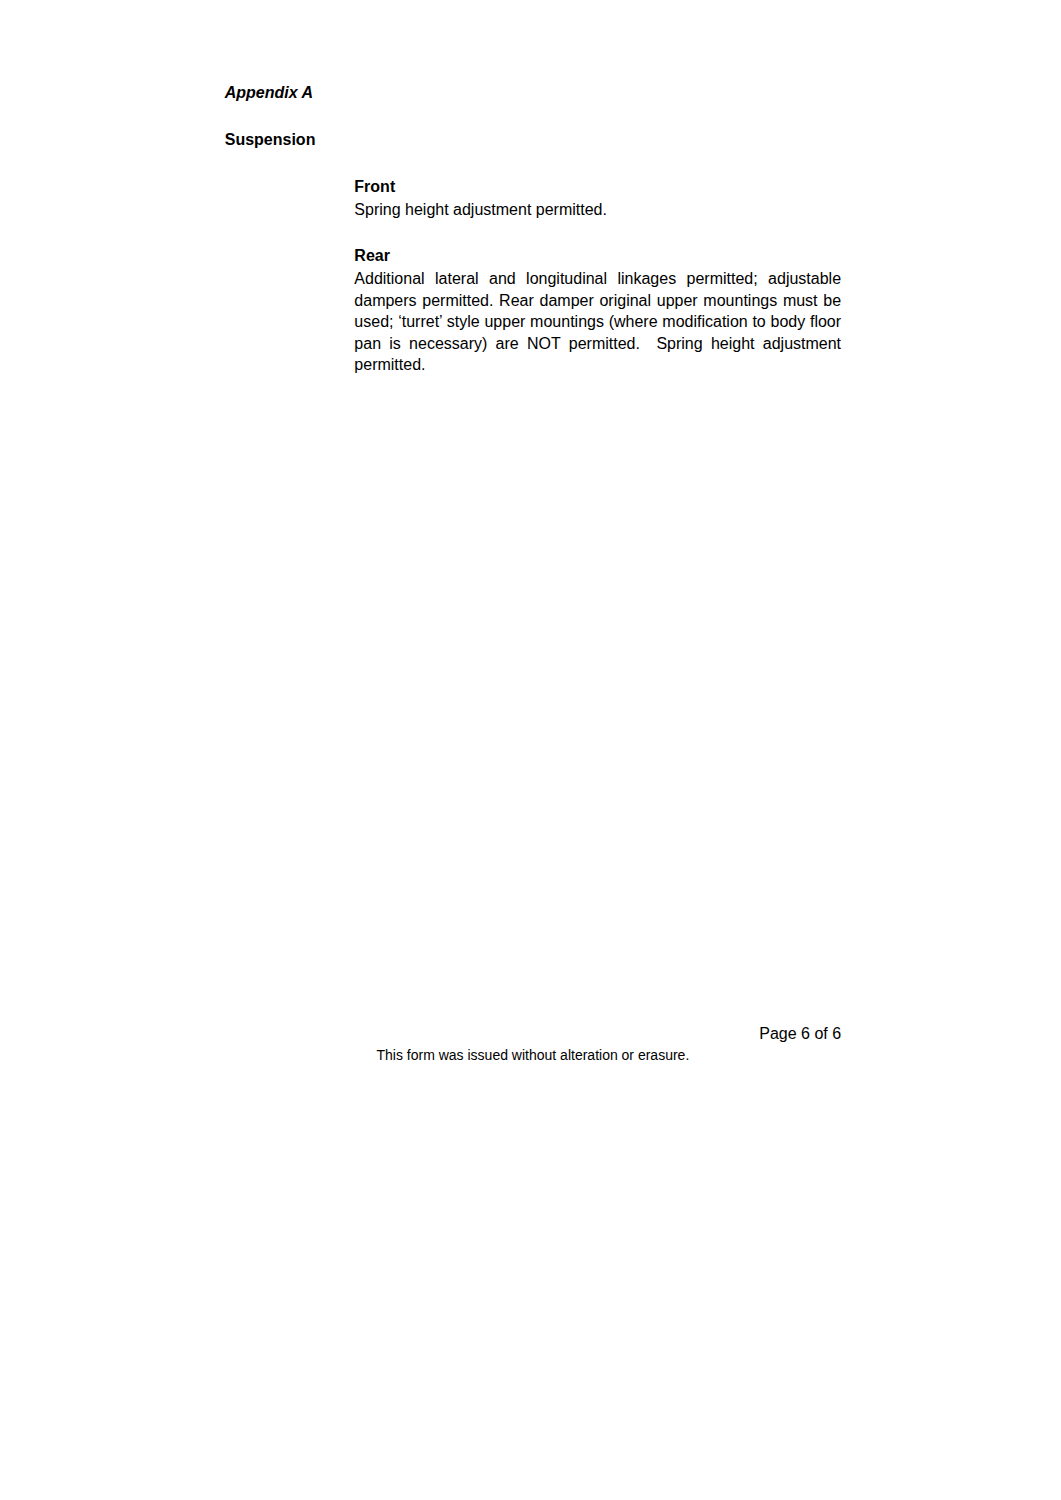Appendix A
Suspension
Front
Spring height adjustment permitted.
Rear
Additional lateral and longitudinal linkages permitted; adjustable dampers permitted. Rear damper original upper mountings must be used; ‘turret’ style upper mountings (where modification to body floor pan is necessary) are NOT permitted. Spring height adjustment permitted.
Page 6 of 6
This form was issued without alteration or erasure.